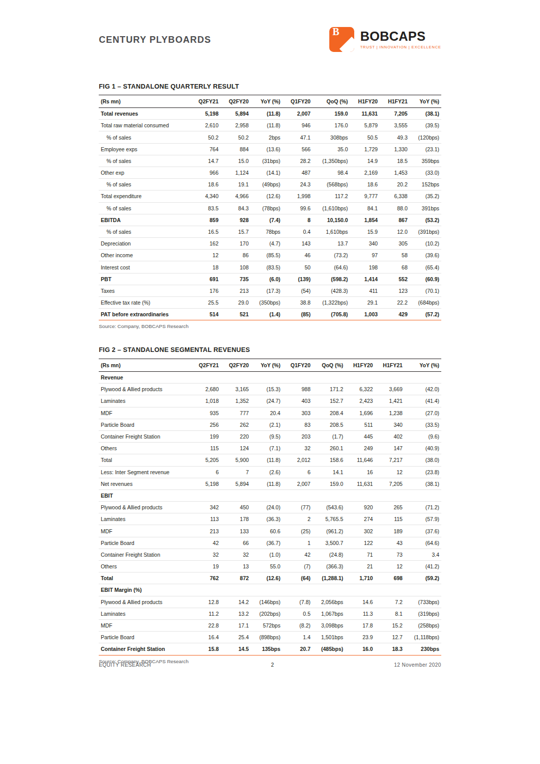Century Plyboards
BOBCAPS
TRUST | INNOVATION | EXCELLENCE
FIG 1 – STANDALONE QUARTERLY RESULT
| (Rs mn) | Q2FY21 | Q2FY20 | YoY (%) | Q1FY20 | QoQ (%) | H1FY20 | H1FY21 | YoY (%) |
| --- | --- | --- | --- | --- | --- | --- | --- | --- |
| Total revenues | 5,198 | 5,894 | (11.8) | 2,007 | 159.0 | 11,631 | 7,205 | (38.1) |
| Total raw material consumed | 2,610 | 2,958 | (11.8) | 946 | 176.0 | 5,879 | 3,555 | (39.5) |
| % of sales | 50.2 | 50.2 | 2bps | 47.1 | 308bps | 50.5 | 49.3 | (120bps) |
| Employee exps | 764 | 884 | (13.6) | 566 | 35.0 | 1,729 | 1,330 | (23.1) |
| % of sales | 14.7 | 15.0 | (31bps) | 28.2 | (1,350bps) | 14.9 | 18.5 | 359bps |
| Other exp | 966 | 1,124 | (14.1) | 487 | 98.4 | 2,169 | 1,453 | (33.0) |
| % of sales | 18.6 | 19.1 | (49bps) | 24.3 | (568bps) | 18.6 | 20.2 | 152bps |
| Total expenditure | 4,340 | 4,966 | (12.6) | 1,998 | 117.2 | 9,777 | 6,338 | (35.2) |
| % of sales | 83.5 | 84.3 | (78bps) | 99.6 | (1,610bps) | 84.1 | 88.0 | 391bps |
| EBITDA | 859 | 928 | (7.4) | 8 | 10,150.0 | 1,854 | 867 | (53.2) |
| % of sales | 16.5 | 15.7 | 78bps | 0.4 | 1,610bps | 15.9 | 12.0 | (391bps) |
| Depreciation | 162 | 170 | (4.7) | 143 | 13.7 | 340 | 305 | (10.2) |
| Other income | 12 | 86 | (85.5) | 46 | (73.2) | 97 | 58 | (39.6) |
| Interest cost | 18 | 108 | (83.5) | 50 | (64.6) | 198 | 68 | (65.4) |
| PBT | 691 | 735 | (6.0) | (139) | (598.2) | 1,414 | 552 | (60.9) |
| Taxes | 176 | 213 | (17.3) | (54) | (428.3) | 411 | 123 | (70.1) |
| Effective tax rate (%) | 25.5 | 29.0 | (350bps) | 38.8 | (1,322bps) | 29.1 | 22.2 | (684bps) |
| PAT before extraordinaries | 514 | 521 | (1.4) | (85) | (705.8) | 1,003 | 429 | (57.2) |
Source: Company, BOBCAPS Research
FIG 2 – STANDALONE SEGMENTAL REVENUES
| (Rs mn) | Q2FY21 | Q2FY20 | YoY (%) | Q1FY20 | QoQ (%) | H1FY20 | H1FY21 | YoY (%) |
| --- | --- | --- | --- | --- | --- | --- | --- | --- |
| Revenue | | | | | | | | |
| Plywood & Allied products | 2,680 | 3,165 | (15.3) | 988 | 171.2 | 6,322 | 3,669 | (42.0) |
| Laminates | 1,018 | 1,352 | (24.7) | 403 | 152.7 | 2,423 | 1,421 | (41.4) |
| MDF | 935 | 777 | 20.4 | 303 | 208.4 | 1,696 | 1,238 | (27.0) |
| Particle Board | 256 | 262 | (2.1) | 83 | 208.5 | 511 | 340 | (33.5) |
| Container Freight Station | 199 | 220 | (9.5) | 203 | (1.7) | 445 | 402 | (9.6) |
| Others | 115 | 124 | (7.1) | 32 | 260.1 | 249 | 147 | (40.9) |
| Total | 5,205 | 5,900 | (11.8) | 2,012 | 158.6 | 11,646 | 7,217 | (38.0) |
| Less: Inter Segment revenue | 6 | 7 | (2.6) | 6 | 14.1 | 16 | 12 | (23.8) |
| Net revenues | 5,198 | 5,894 | (11.8) | 2,007 | 159.0 | 11,631 | 7,205 | (38.1) |
| EBIT | | | | | | | | |
| Plywood & Allied products | 342 | 450 | (24.0) | (77) | (543.6) | 920 | 265 | (71.2) |
| Laminates | 113 | 178 | (36.3) | 2 | 5,765.5 | 274 | 115 | (57.9) |
| MDF | 213 | 133 | 60.6 | (25) | (961.2) | 302 | 189 | (37.6) |
| Particle Board | 42 | 66 | (36.7) | 1 | 3,500.7 | 122 | 43 | (64.6) |
| Container Freight Station | 32 | 32 | (1.0) | 42 | (24.8) | 71 | 73 | 3.4 |
| Others | 19 | 13 | 55.0 | (7) | (366.3) | 21 | 12 | (41.2) |
| Total | 762 | 872 | (12.6) | (64) | (1,288.1) | 1,710 | 698 | (59.2) |
| EBIT Margin (%) | | | | | | | | |
| Plywood & Allied products | 12.8 | 14.2 | (146bps) | (7.8) | 2,056bps | 14.6 | 7.2 | (733bps) |
| Laminates | 11.2 | 13.2 | (202bps) | 0.5 | 1,067bps | 11.3 | 8.1 | (319bps) |
| MDF | 22.8 | 17.1 | 572bps | (8.2) | 3,098bps | 17.8 | 15.2 | (258bps) |
| Particle Board | 16.4 | 25.4 | (898bps) | 1.4 | 1,501bps | 23.9 | 12.7 | (1,118bps) |
| Container Freight Station | 15.8 | 14.5 | 135bps | 20.7 | (485bps) | 16.0 | 18.3 | 230bps |
Source: Company, BOBCAPS Research
EQUITY RESEARCH
2
12 November 2020